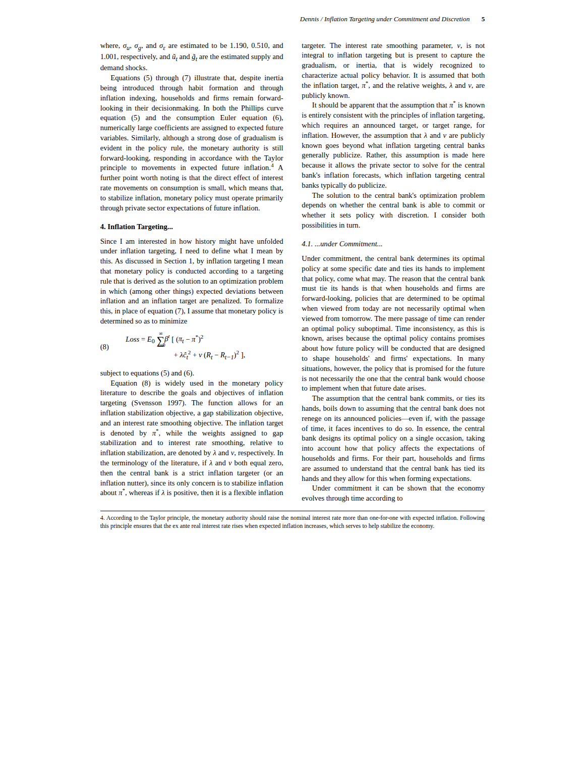Dennis / Inflation Targeting under Commitment and Discretion 5
where, σu, σg, and σε are estimated to be 1.190, 0.510, and 1.001, respectively, and ũt and g̃t are the estimated supply and demand shocks.
Equations (5) through (7) illustrate that, despite inertia being introduced through habit formation and through inflation indexing, households and firms remain forward-looking in their decisionmaking. In both the Phillips curve equation (5) and the consumption Euler equation (6), numerically large coefficients are assigned to expected future variables. Similarly, although a strong dose of gradualism is evident in the policy rule, the monetary authority is still forward-looking, responding in accordance with the Taylor principle to movements in expected future inflation.4 A further point worth noting is that the direct effect of interest rate movements on consumption is small, which means that, to stabilize inflation, monetary policy must operate primarily through private sector expectations of future inflation.
4. Inflation Targeting...
Since I am interested in how history might have unfolded under inflation targeting, I need to define what I mean by this. As discussed in Section 1, by inflation targeting I mean that monetary policy is conducted according to a targeting rule that is derived as the solution to an optimization problem in which (among other things) expected deviations between inflation and an inflation target are penalized. To formalize this, in place of equation (7), I assume that monetary policy is determined so as to minimize
(8) Loss = E0 ∑t=0∞ βt [ (πt − π*)2 + λĉt2 + ν (Rt − Rt−1)2 ],
subject to equations (5) and (6).
Equation (8) is widely used in the monetary policy literature to describe the goals and objectives of inflation targeting (Svensson 1997). The function allows for an inflation stabilization objective, a gap stabilization objective, and an interest rate smoothing objective. The inflation target is denoted by π*, while the weights assigned to gap stabilization and to interest rate smoothing, relative to inflation stabilization, are denoted by λ and ν, respectively. In the terminology of the literature, if λ and ν both equal zero, then the central bank is a strict inflation targeter (or an inflation nutter), since its only concern is to stabilize inflation about π*, whereas if λ is positive, then it is a flexible inflation targeter. The interest rate smoothing parameter, ν, is not integral to inflation targeting but is present to capture the gradualism, or inertia, that is widely recognized to characterize actual policy behavior. It is assumed that both the inflation target, π*, and the relative weights, λ and ν, are publicly known.
It should be apparent that the assumption that π* is known is entirely consistent with the principles of inflation targeting, which requires an announced target, or target range, for inflation. However, the assumption that λ and ν are publicly known goes beyond what inflation targeting central banks generally publicize. Rather, this assumption is made here because it allows the private sector to solve for the central bank's inflation forecasts, which inflation targeting central banks typically do publicize.
The solution to the central bank's optimization problem depends on whether the central bank is able to commit or whether it sets policy with discretion. I consider both possibilities in turn.
4.1. ...under Commitment...
Under commitment, the central bank determines its optimal policy at some specific date and ties its hands to implement that policy, come what may. The reason that the central bank must tie its hands is that when households and firms are forward-looking, policies that are determined to be optimal when viewed from today are not necessarily optimal when viewed from tomorrow. The mere passage of time can render an optimal policy suboptimal. Time inconsistency, as this is known, arises because the optimal policy contains promises about how future policy will be conducted that are designed to shape households' and firms' expectations. In many situations, however, the policy that is promised for the future is not necessarily the one that the central bank would choose to implement when that future date arises.
The assumption that the central bank commits, or ties its hands, boils down to assuming that the central bank does not renege on its announced policies—even if, with the passage of time, it faces incentives to do so. In essence, the central bank designs its optimal policy on a single occasion, taking into account how that policy affects the expectations of households and firms. For their part, households and firms are assumed to understand that the central bank has tied its hands and they allow for this when forming expectations.
Under commitment it can be shown that the economy evolves through time according to
4. According to the Taylor principle, the monetary authority should raise the nominal interest rate more than one-for-one with expected inflation. Following this principle ensures that the ex ante real interest rate rises when expected inflation increases, which serves to help stabilize the economy.